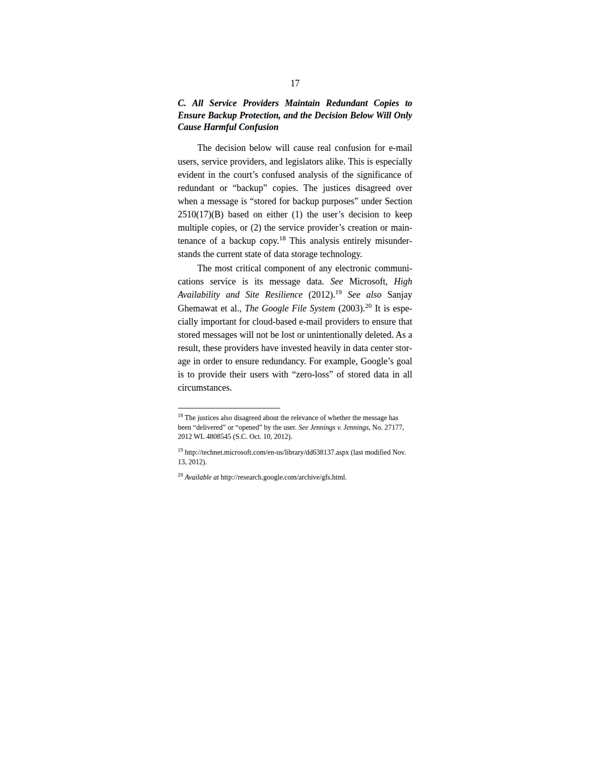17
C. All Service Providers Maintain Redundant Copies to Ensure Backup Protection, and the Decision Below Will Only Cause Harmful Confusion
The decision below will cause real confusion for e-mail users, service providers, and legislators alike. This is especially evident in the court’s confused analysis of the significance of redundant or “backup” copies. The justices disagreed over when a message is “stored for backup purposes” under Section 2510(17)(B) based on either (1) the user’s decision to keep multiple copies, or (2) the service provider’s creation or maintenance of a backup copy.18 This analysis entirely misunderstands the current state of data storage technology.
The most critical component of any electronic communications service is its message data. See Microsoft, High Availability and Site Resilience (2012).19 See also Sanjay Ghemawat et al., The Google File System (2003).20 It is especially important for cloud-based e-mail providers to ensure that stored messages will not be lost or unintentionally deleted. As a result, these providers have invested heavily in data center storage in order to ensure redundancy. For example, Google’s goal is to provide their users with “zero-loss” of stored data in all circumstances.
18 The justices also disagreed about the relevance of whether the message has been “delivered” or “opened” by the user. See Jennings v. Jennings, No. 27177, 2012 WL 4808545 (S.C. Oct. 10, 2012).
19 http://technet.microsoft.com/en-us/library/dd638137.aspx (last modified Nov. 13, 2012).
20 Available at http://research.google.com/archive/gfs.html.